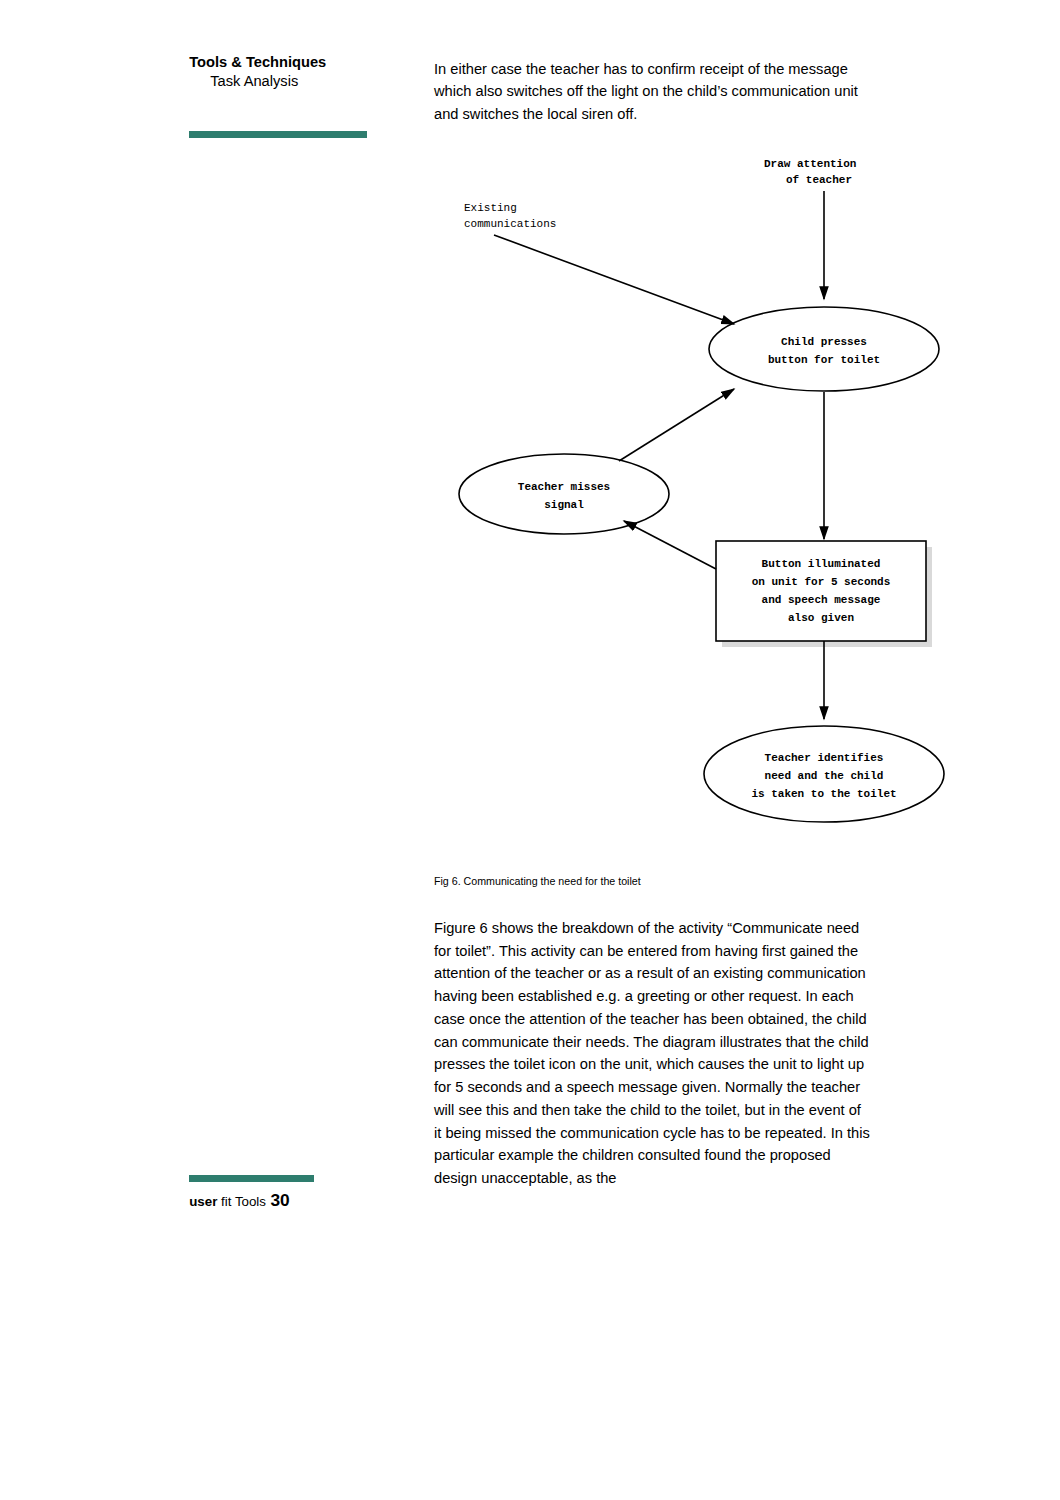Tools & Techniques
Task Analysis
In either case the teacher has to confirm receipt of the message which also switches off the light on the child’s communication unit and switches the local siren off.
Draw attention of teacher Existing communications Child presses button for toilet Teacher misses signal Button illuminated on unit for 5 seconds and speech message also given Teacher identifies need and the child is taken to the toilet
Fig 6. Communicating the need for the toilet
Figure 6 shows the breakdown of the activity “Communicate need for toilet”. This activity can be entered from having first gained the attention of the teacher or as a result of an existing communication having been established e.g. a greeting or other request. In each case once the attention of the teacher has been obtained, the child can communicate their needs. The diagram illustrates that the child presses the toilet icon on the unit, which causes the unit to light up for 5 seconds and a speech message given. Normally the teacher will see this and then take the child to the toilet, but in the event of it being missed the communication cycle has to be repeated. In this particular example the children consulted found the proposed design unacceptable, as the
user fit Tools 30